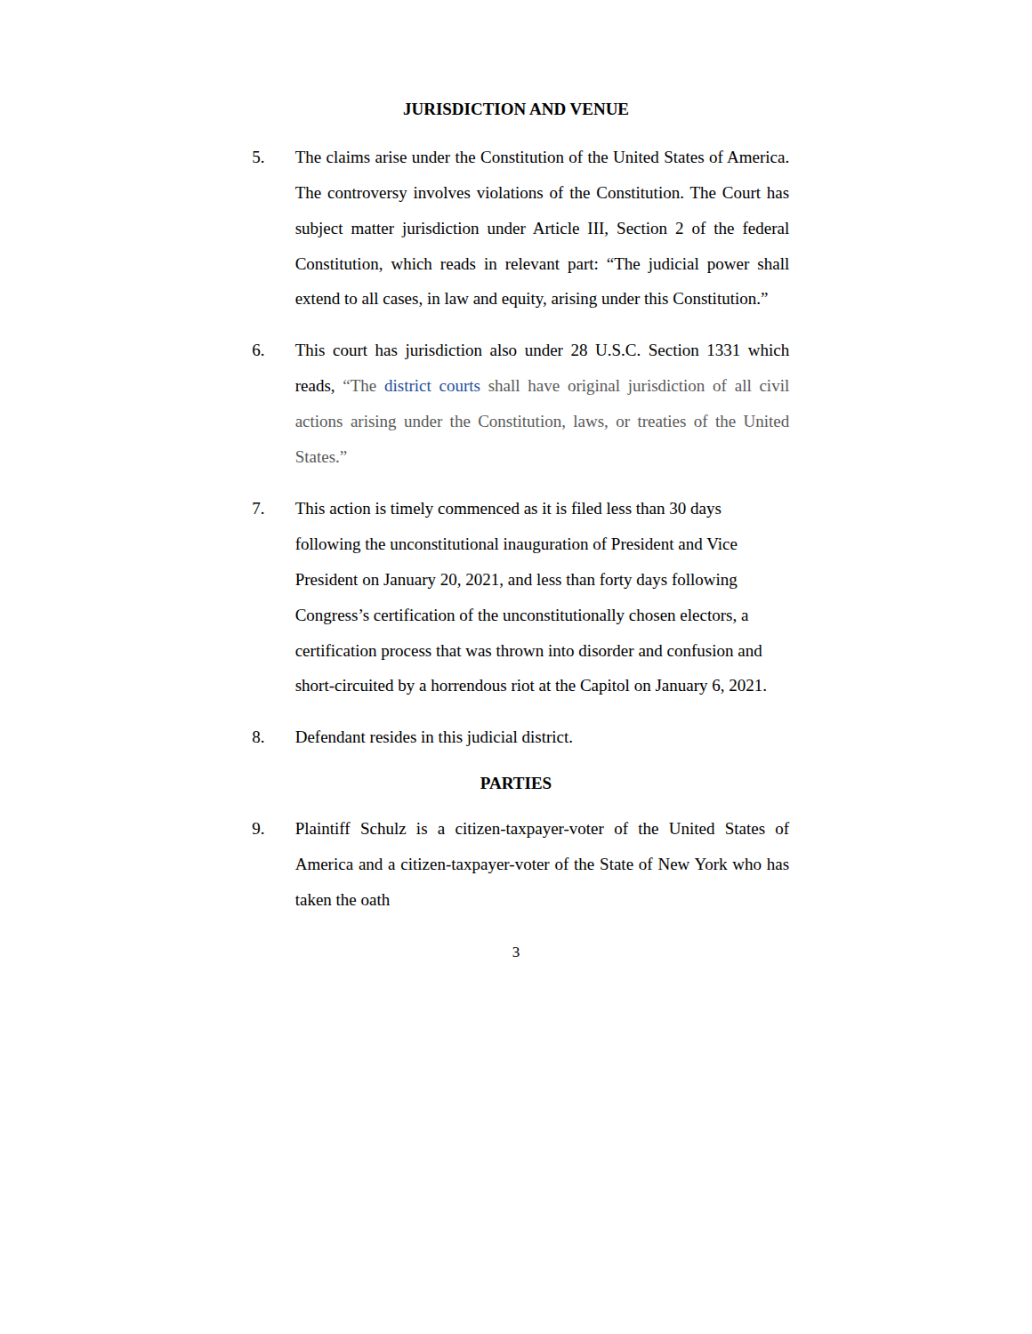JURISDICTION AND VENUE
The claims arise under the Constitution of the United States of America. The controversy involves violations of the Constitution. The Court has subject matter jurisdiction under Article III, Section 2 of the federal Constitution, which reads in relevant part: “The judicial power shall extend to all cases, in law and equity, arising under this Constitution.”
This court has jurisdiction also under 28 U.S.C. Section 1331 which reads, “The district courts shall have original jurisdiction of all civil actions arising under the Constitution, laws, or treaties of the United States.”
This action is timely commenced as it is filed less than 30 days following the unconstitutional inauguration of President and Vice President on January 20, 2021, and less than forty days following Congress’s certification of the unconstitutionally chosen electors, a certification process that was thrown into disorder and confusion and short-circuited by a horrendous riot at the Capitol on January 6, 2021.
Defendant resides in this judicial district.
PARTIES
Plaintiff Schulz is a citizen-taxpayer-voter of the United States of America and a citizen-taxpayer-voter of the State of New York who has taken the oath
3